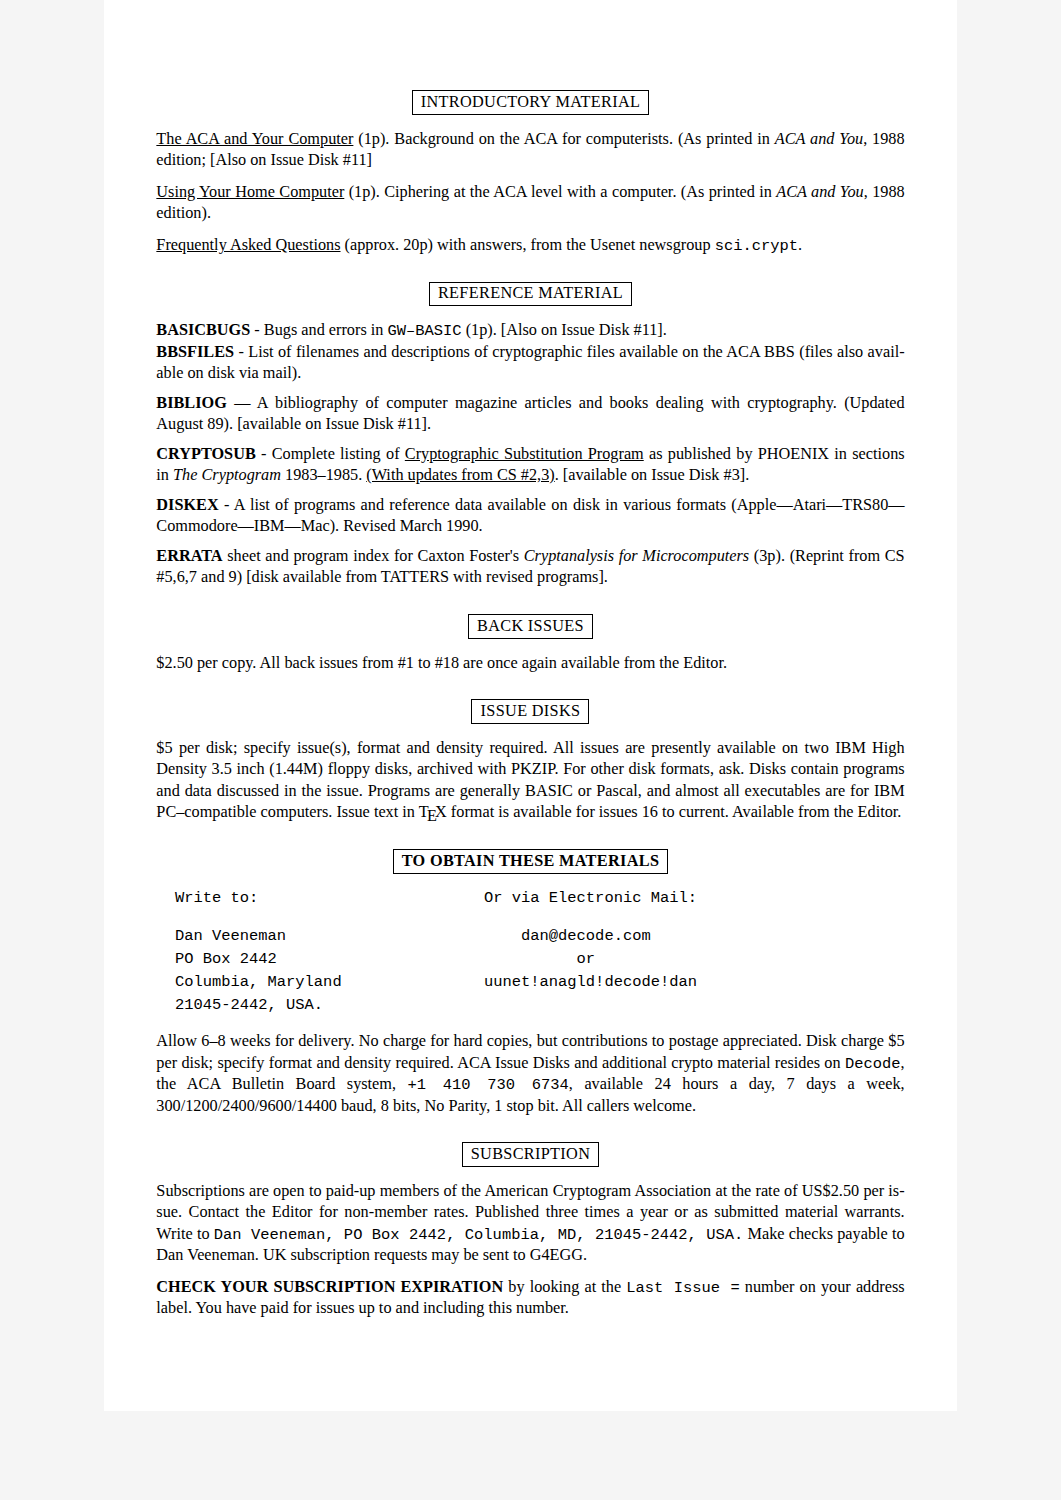INTRODUCTORY MATERIAL
The ACA and Your Computer (1p). Background on the ACA for computerists. (As printed in ACA and You, 1988 edition; [Also on Issue Disk #11]
Using Your Home Computer (1p). Ciphering at the ACA level with a computer. (As printed in ACA and You, 1988 edition).
Frequently Asked Questions (approx. 20p) with answers, from the Usenet newsgroup sci.crypt.
REFERENCE MATERIAL
BASICBUGS - Bugs and errors in GW–BASIC (1p). [Also on Issue Disk #11].
BBSFILES - List of filenames and descriptions of cryptographic files available on the ACA BBS (files also available on disk via mail).
BIBLIOG — A bibliography of computer magazine articles and books dealing with cryptography. (Updated August 89). [available on Issue Disk #11].
CRYPTOSUB - Complete listing of Cryptographic Substitution Program as published by PHOENIX in sections in The Cryptogram 1983–1985. (With updates from CS #2,3). [available on Issue Disk #3].
DISKEX - A list of programs and reference data available on disk in various formats (Apple—Atari—TRS80—Commodore—IBM—Mac). Revised March 1990.
ERRATA sheet and program index for Caxton Foster's Cryptanalysis for Microcomputers (3p). (Reprint from CS #5,6,7 and 9) [disk available from TATTERS with revised programs].
BACK ISSUES
$2.50 per copy. All back issues from #1 to #18 are once again available from the Editor.
ISSUE DISKS
$5 per disk; specify issue(s), format and density required. All issues are presently available on two IBM High Density 3.5 inch (1.44M) floppy disks, archived with PKZIP. For other disk formats, ask. Disks contain programs and data discussed in the issue. Programs are generally BASIC or Pascal, and almost all executables are for IBM PC–compatible computers. Issue text in TEX format is available for issues 16 to current. Available from the Editor.
TO OBTAIN THESE MATERIALS
| Write to: | Or via Electronic Mail: |
| Dan Veeneman | dan@decode.com |
| PO Box 2442 | or |
| Columbia, Maryland | uunet!anagld!decode!dan |
| 21045-2442, USA. | |
Allow 6–8 weeks for delivery. No charge for hard copies, but contributions to postage appreciated. Disk charge $5 per disk; specify format and density required. ACA Issue Disks and additional crypto material resides on Decode, the ACA Bulletin Board system, +1 410 730 6734, available 24 hours a day, 7 days a week, 300/1200/2400/9600/14400 baud, 8 bits, No Parity, 1 stop bit. All callers welcome.
SUBSCRIPTION
Subscriptions are open to paid-up members of the American Cryptogram Association at the rate of US$2.50 per issue. Contact the Editor for non-member rates. Published three times a year or as submitted material warrants. Write to Dan Veeneman, PO Box 2442, Columbia, MD, 21045-2442, USA. Make checks payable to Dan Veeneman. UK subscription requests may be sent to G4EGG.
CHECK YOUR SUBSCRIPTION EXPIRATION by looking at the Last Issue = number on your address label. You have paid for issues up to and including this number.